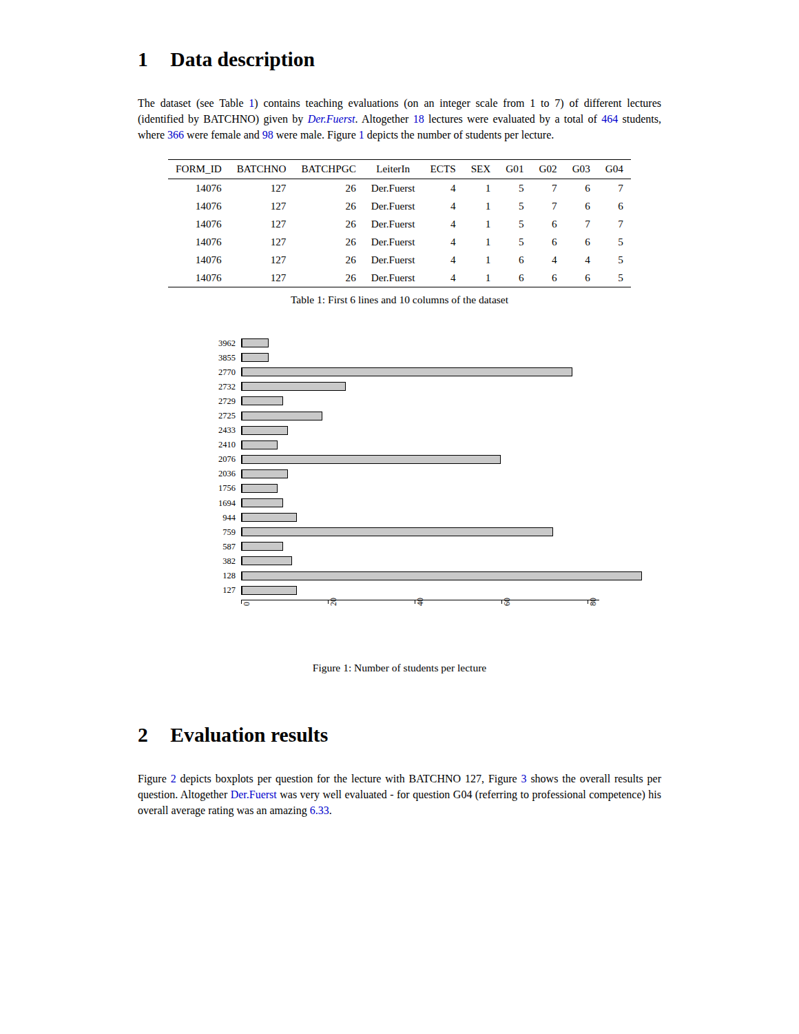1 Data description
The dataset (see Table 1) contains teaching evaluations (on an integer scale from 1 to 7) of different lectures (identified by BATCHNO) given by Der.Fuerst. Altogether 18 lectures were evaluated by a total of 464 students, where 366 were female and 98 were male. Figure 1 depicts the number of students per lecture.
| FORM_ID | BATCHNO | BATCHPGC | LeiterIn | ECTS | SEX | G01 | G02 | G03 | G04 |
| --- | --- | --- | --- | --- | --- | --- | --- | --- | --- |
| 14076 | 127 | 26 | Der.Fuerst | 4 | 1 | 5 | 7 | 6 | 7 |
| 14076 | 127 | 26 | Der.Fuerst | 4 | 1 | 5 | 7 | 6 | 6 |
| 14076 | 127 | 26 | Der.Fuerst | 4 | 1 | 5 | 6 | 7 | 7 |
| 14076 | 127 | 26 | Der.Fuerst | 4 | 1 | 5 | 6 | 6 | 5 |
| 14076 | 127 | 26 | Der.Fuerst | 4 | 1 | 6 | 4 | 4 | 5 |
| 14076 | 127 | 26 | Der.Fuerst | 4 | 1 | 6 | 6 | 6 | 5 |
Table 1: First 6 lines and 10 columns of the dataset
3962
3855
2770
2732
2729
2725
2433
2410
2076
2036
1756
1694
944
759
587
382
128
127
0
20
40
60
80
Figure 1: Number of students per lecture
2 Evaluation results
Figure 2 depicts boxplots per question for the lecture with BATCHNO 127, Figure 3 shows the overall results per question. Altogether Der.Fuerst was very well evaluated - for question G04 (referring to professional competence) his overall average rating was an amazing 6.33.